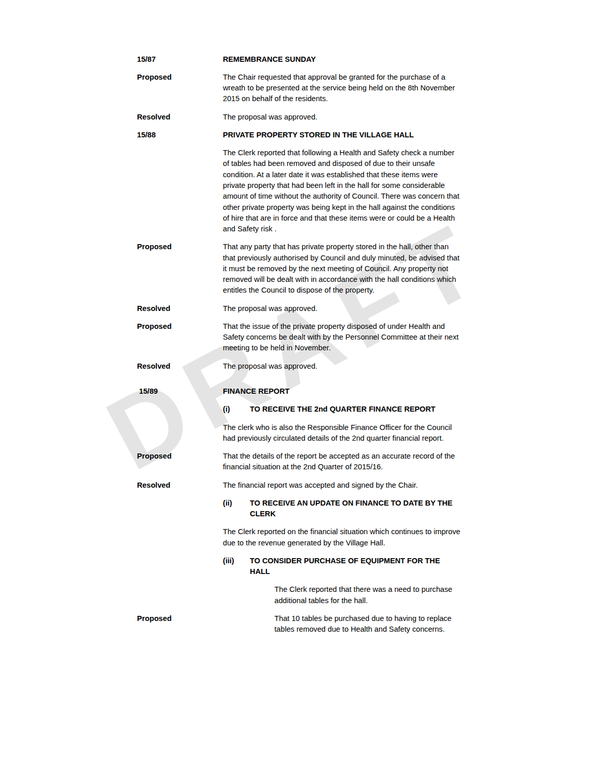DRAFT
| 15/87 | REMEMBRANCE SUNDAY |
| Proposed | The Chair requested that approval be granted for the purchase of a wreath to be presented at the service being held on the 8th November 2015 on behalf of the residents. |
| Resolved | The proposal was approved. |
| 15/88 | PRIVATE PROPERTY STORED IN THE VILLAGE HALL |
| | The Clerk reported that following a Health and Safety check a number of tables had been removed and disposed of due to their unsafe condition. At a later date it was established that these items were private property that had been left in the hall for some considerable amount of time without the authority of Council. There was concern that other private property was being kept in the hall against the conditions of hire that are in force and that these items were or could be a Health and Safety risk . |
| Proposed | That any party that has private property stored in the hall, other than that previously authorised by Council and duly minuted, be advised that it must be removed by the next meeting of Council. Any property not removed will be dealt with in accordance with the hall conditions which entitles the Council to dispose of the property. |
| Resolved | The proposal was approved. |
| Proposed | That the issue of the private property disposed of under Health and Safety concerns be dealt with by the Personnel Committee at their next meeting to be held in November. |
| Resolved | The proposal was approved. |
| 15/89 | FINANCE REPORT |
| | (i) TO RECEIVE THE 2nd QUARTER FINANCE REPORT |
| | The clerk who is also the Responsible Finance Officer for the Council had previously circulated details of the 2nd quarter financial report. |
| Proposed | That the details of the report be accepted as an accurate record of the financial situation at the 2nd Quarter of 2015/16. |
| Resolved | The financial report was accepted and signed by the Chair. |
| | (ii) TO RECEIVE AN UPDATE ON FINANCE TO DATE BY THE CLERK |
| | The Clerk reported on the financial situation which continues to improve due to the revenue generated by the Village Hall. |
| | (iii) TO CONSIDER PURCHASE OF EQUIPMENT FOR THE HALL |
| | The Clerk reported that there was a need to purchase additional tables for the hall. |
| Proposed | That 10 tables be purchased due to having to replace tables removed due to Health and Safety concerns. |